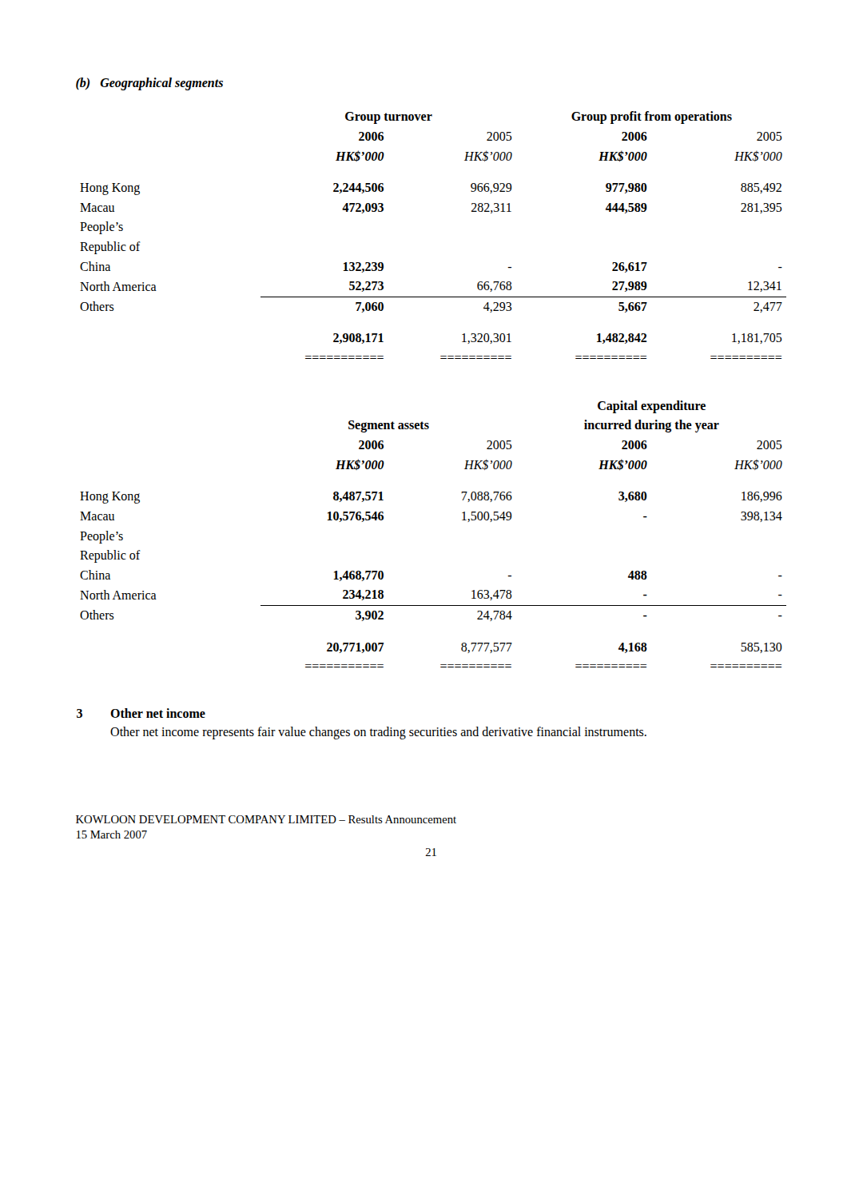(b) Geographical segments
| | Group turnover | Group profit from operations |
| | 2006 | 2005 | 2006 | 2005 |
| | HK$’000 | HK$’000 | HK$’000 | HK$’000 |
| Hong Kong | 2,244,506 | 966,929 | 977,980 | 885,492 |
| Macau | 472,093 | 282,311 | 444,589 | 281,395 |
| People’s | | | | |
| Republic of | | | | |
| China | 132,239 | - | 26,617 | - |
| North America | 52,273 | 66,768 | 27,989 | 12,341 |
| Others | 7,060 | 4,293 | 5,667 | 2,477 |
| | 2,908,171 | 1,320,301 | 1,482,842 | 1,181,705 |
| | =========== | ========== | ========== | ========== |
| | | Capital expenditure |
| | Segment assets | incurred during the year |
| | 2006 | 2005 | 2006 | 2005 |
| | HK$’000 | HK$’000 | HK$’000 | HK$’000 |
| Hong Kong | 8,487,571 | 7,088,766 | 3,680 | 186,996 |
| Macau | 10,576,546 | 1,500,549 | - | 398,134 |
| People’s | | | | |
| Republic of | | | | |
| China | 1,468,770 | - | 488 | - |
| North America | 234,218 | 163,478 | - | - |
| Others | 3,902 | 24,784 | - | - |
| | 20,771,007 | 8,777,577 | 4,168 | 585,130 |
| | =========== | ========== | ========== | ========== |
| 3 | Other net income |
| | Other net income represents fair value changes on trading securities and derivative financial instruments. |
KOWLOON DEVELOPMENT COMPANY LIMITED – Results Announcement
15 March 2007
21